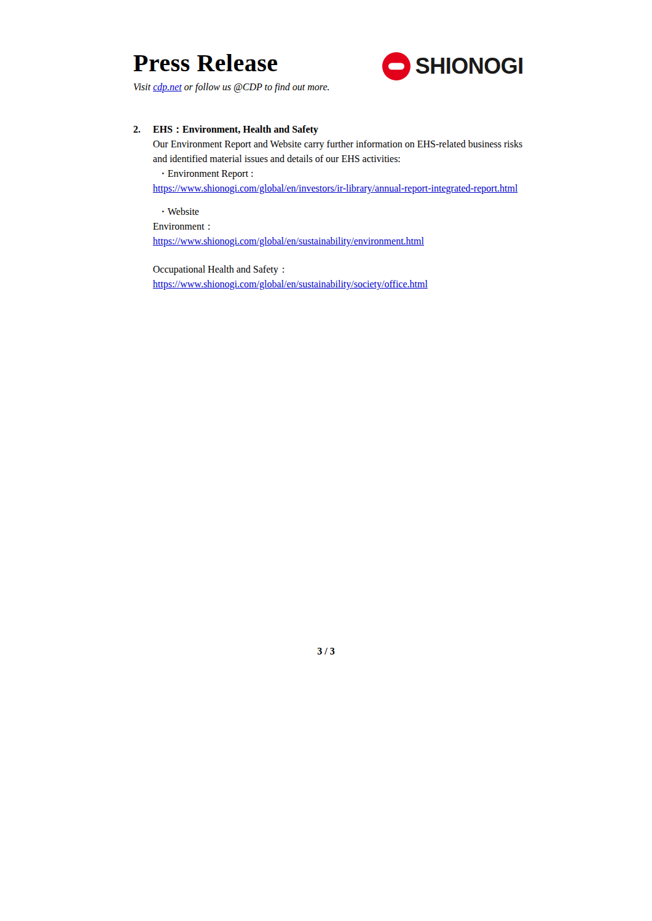Press Release
SHIONOGI
Visit cdp.net or follow us @CDP to find out more.
2.
EHS：Environment, Health and Safety
Our Environment Report and Website carry further information on EHS-related business risks and identified material issues and details of our EHS activities:
・Environment Report :
https://www.shionogi.com/global/en/investors/ir-library/annual-report-integrated-report.html
・Website
Environment：
https://www.shionogi.com/global/en/sustainability/environment.html
Occupational Health and Safety：
https://www.shionogi.com/global/en/sustainability/society/office.html
3 / 3